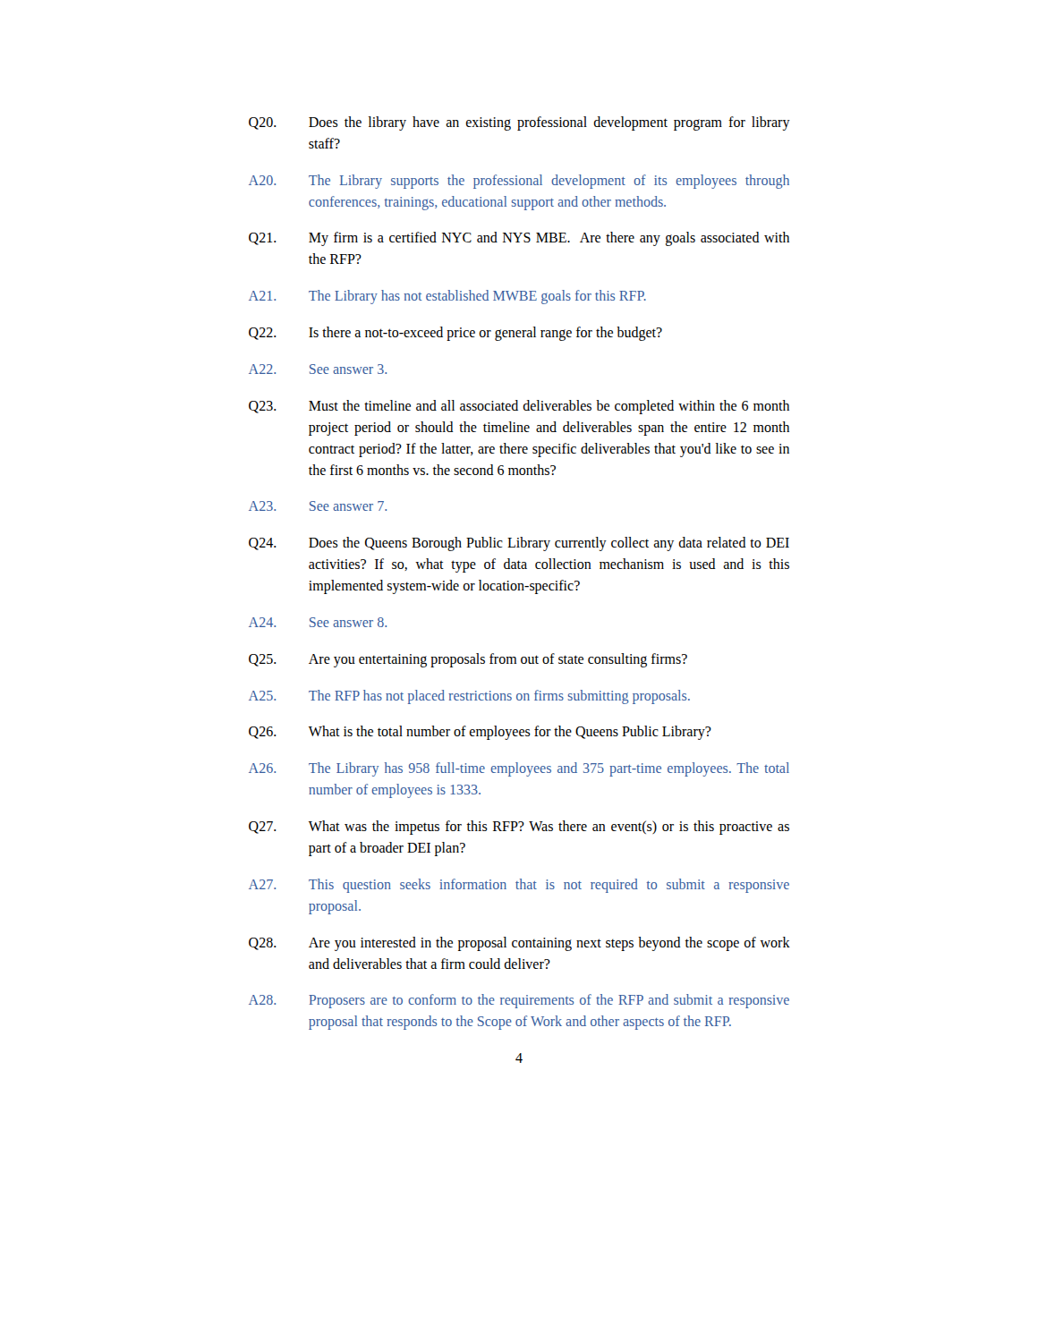Q20.
Does the library have an existing professional development program for library staff?
A20.
The Library supports the professional development of its employees through conferences, trainings, educational support and other methods.
Q21.
My firm is a certified NYC and NYS MBE. Are there any goals associated with the RFP?
A21.
The Library has not established MWBE goals for this RFP.
Q22.
Is there a not-to-exceed price or general range for the budget?
A22.
See answer 3.
Q23.
Must the timeline and all associated deliverables be completed within the 6 month project period or should the timeline and deliverables span the entire 12 month contract period? If the latter, are there specific deliverables that you'd like to see in the first 6 months vs. the second 6 months?
A23.
See answer 7.
Q24.
Does the Queens Borough Public Library currently collect any data related to DEI activities? If so, what type of data collection mechanism is used and is this implemented system-wide or location-specific?
A24.
See answer 8.
Q25.
Are you entertaining proposals from out of state consulting firms?
A25.
The RFP has not placed restrictions on firms submitting proposals.
Q26.
What is the total number of employees for the Queens Public Library?
A26.
The Library has 958 full-time employees and 375 part-time employees. The total number of employees is 1333.
Q27.
What was the impetus for this RFP? Was there an event(s) or is this proactive as part of a broader DEI plan?
A27.
This question seeks information that is not required to submit a responsive proposal.
Q28.
Are you interested in the proposal containing next steps beyond the scope of work and deliverables that a firm could deliver?
A28.
Proposers are to conform to the requirements of the RFP and submit a responsive proposal that responds to the Scope of Work and other aspects of the RFP.
4